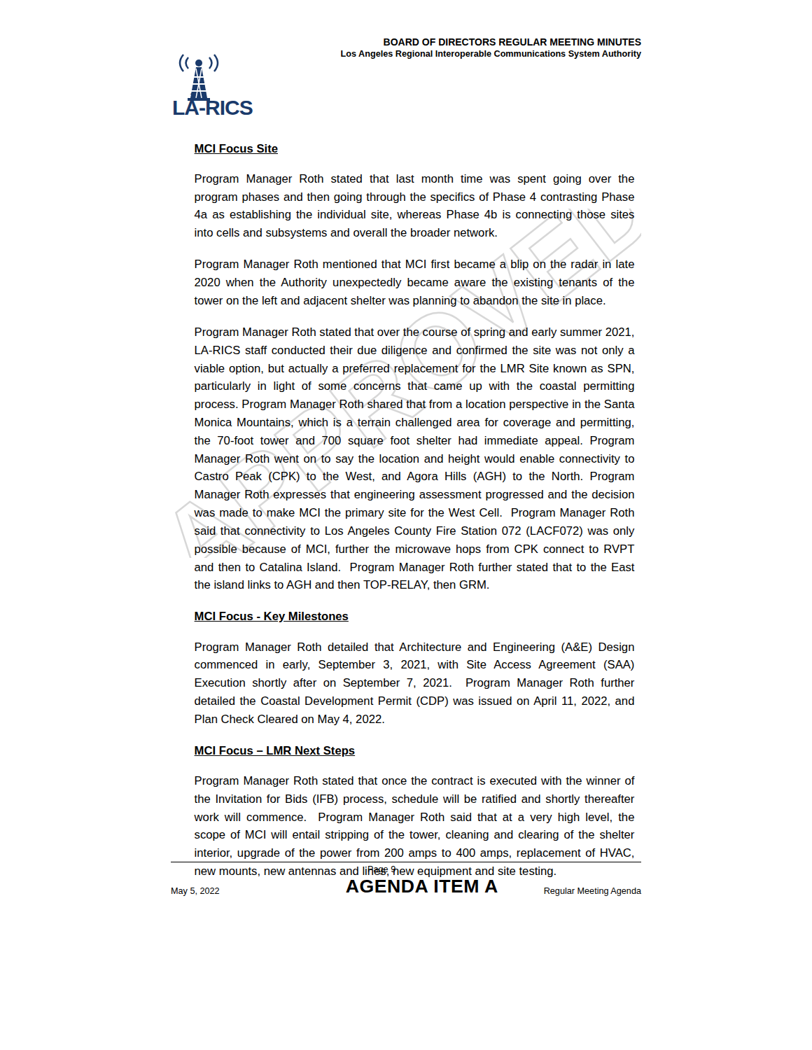LA-RICS ̂
BOARD OF DIRECTORS REGULAR MEETING MINUTES
Los Angeles Regional Interoperable Communications System Authority
APPROVED
MCI Focus Site
Program Manager Roth stated that last month time was spent going over the program phases and then going through the specifics of Phase 4 contrasting Phase 4a as establishing the individual site, whereas Phase 4b is connecting those sites into cells and subsystems and overall the broader network.
Program Manager Roth mentioned that MCI first became a blip on the radar in late 2020 when the Authority unexpectedly became aware the existing tenants of the tower on the left and adjacent shelter was planning to abandon the site in place.
Program Manager Roth stated that over the course of spring and early summer 2021, LA-RICS staff conducted their due diligence and confirmed the site was not only a viable option, but actually a preferred replacement for the LMR Site known as SPN, particularly in light of some concerns that came up with the coastal permitting process. Program Manager Roth shared that from a location perspective in the Santa Monica Mountains, which is a terrain challenged area for coverage and permitting, the 70-foot tower and 700 square foot shelter had immediate appeal. Program Manager Roth went on to say the location and height would enable connectivity to Castro Peak (CPK) to the West, and Agora Hills (AGH) to the North. Program Manager Roth expresses that engineering assessment progressed and the decision was made to make MCI the primary site for the West Cell. Program Manager Roth said that connectivity to Los Angeles County Fire Station 072 (LACF072) was only possible because of MCI, further the microwave hops from CPK connect to RVPT and then to Catalina Island. Program Manager Roth further stated that to the East the island links to AGH and then TOP-RELAY, then GRM.
MCI Focus - Key Milestones
Program Manager Roth detailed that Architecture and Engineering (A&E) Design commenced in early, September 3, 2021, with Site Access Agreement (SAA) Execution shortly after on September 7, 2021. Program Manager Roth further detailed the Coastal Development Permit (CDP) was issued on April 11, 2022, and Plan Check Cleared on May 4, 2022.
MCI Focus – LMR Next Steps
Program Manager Roth stated that once the contract is executed with the winner of the Invitation for Bids (IFB) process, schedule will be ratified and shortly thereafter work will commence. Program Manager Roth said that at a very high level, the scope of MCI will entail stripping of the tower, cleaning and clearing of the shelter interior, upgrade of the power from 200 amps to 400 amps, replacement of HVAC, new mounts, new antennas and lines, new equipment and site testing.
May 5, 2022
Page 9
AGENDA ITEM A
Regular Meeting Agenda